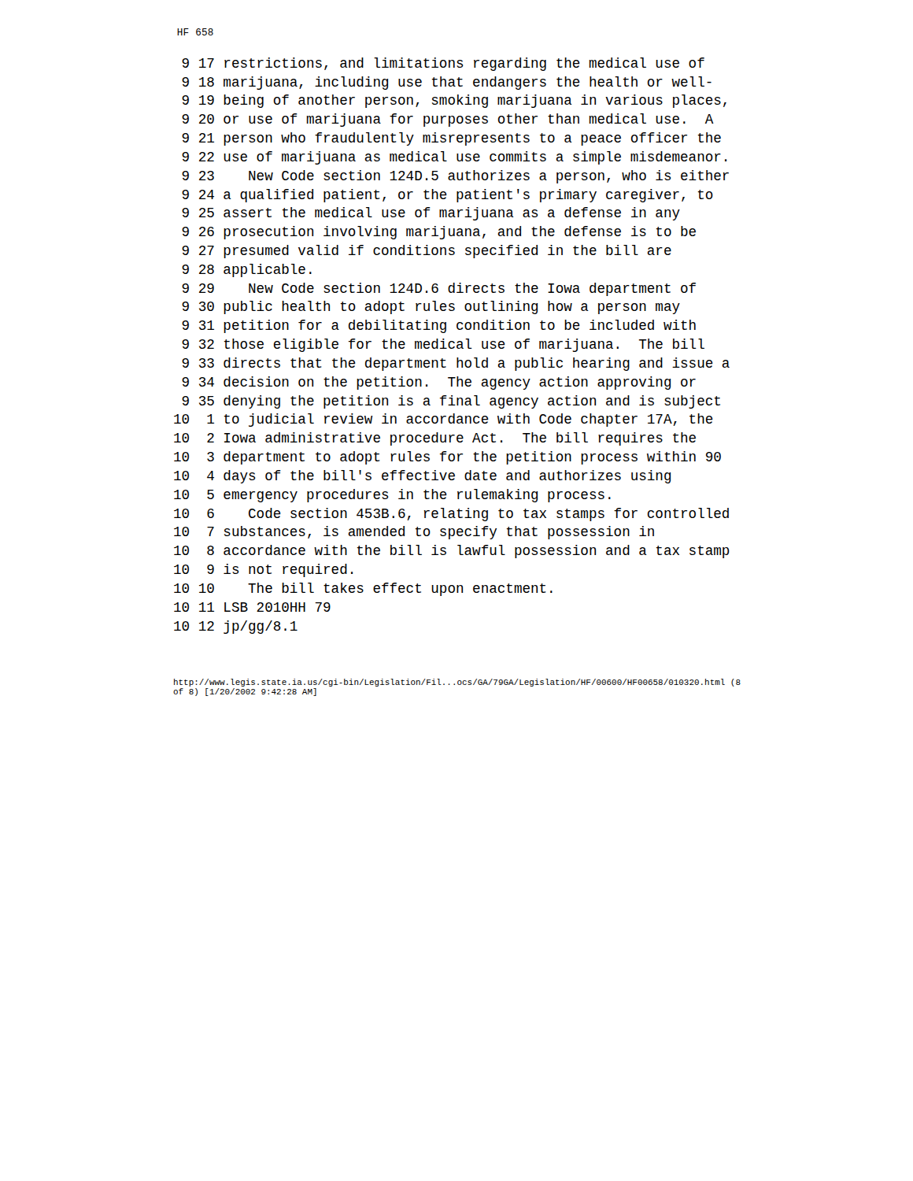HF 658
 9 17 restrictions, and limitations regarding the medical use of
 9 18 marijuana, including use that endangers the health or well-
 9 19 being of another person, smoking marijuana in various places,
 9 20 or use of marijuana for purposes other than medical use.  A
 9 21 person who fraudulently misrepresents to a peace officer the
 9 22 use of marijuana as medical use commits a simple misdemeanor.
 9 23    New Code section 124D.5 authorizes a person, who is either
 9 24 a qualified patient, or the patient's primary caregiver, to
 9 25 assert the medical use of marijuana as a defense in any
 9 26 prosecution involving marijuana, and the defense is to be
 9 27 presumed valid if conditions specified in the bill are
 9 28 applicable.
 9 29    New Code section 124D.6 directs the Iowa department of
 9 30 public health to adopt rules outlining how a person may
 9 31 petition for a debilitating condition to be included with
 9 32 those eligible for the medical use of marijuana.  The bill
 9 33 directs that the department hold a public hearing and issue a
 9 34 decision on the petition.  The agency action approving or
 9 35 denying the petition is a final agency action and is subject
10  1 to judicial review in accordance with Code chapter 17A, the
10  2 Iowa administrative procedure Act.  The bill requires the
10  3 department to adopt rules for the petition process within 90
10  4 days of the bill's effective date and authorizes using
10  5 emergency procedures in the rulemaking process.
10  6    Code section 453B.6, relating to tax stamps for controlled
10  7 substances, is amended to specify that possession in
10  8 accordance with the bill is lawful possession and a tax stamp
10  9 is not required.
10 10    The bill takes effect upon enactment.
10 11 LSB 2010HH 79
10 12 jp/gg/8.1
http://www.legis.state.ia.us/cgi-bin/Legislation/Fil...ocs/GA/79GA/Legislation/HF/00600/HF00658/010320.html (8 of 8) [1/20/2002 9:42:28 AM]